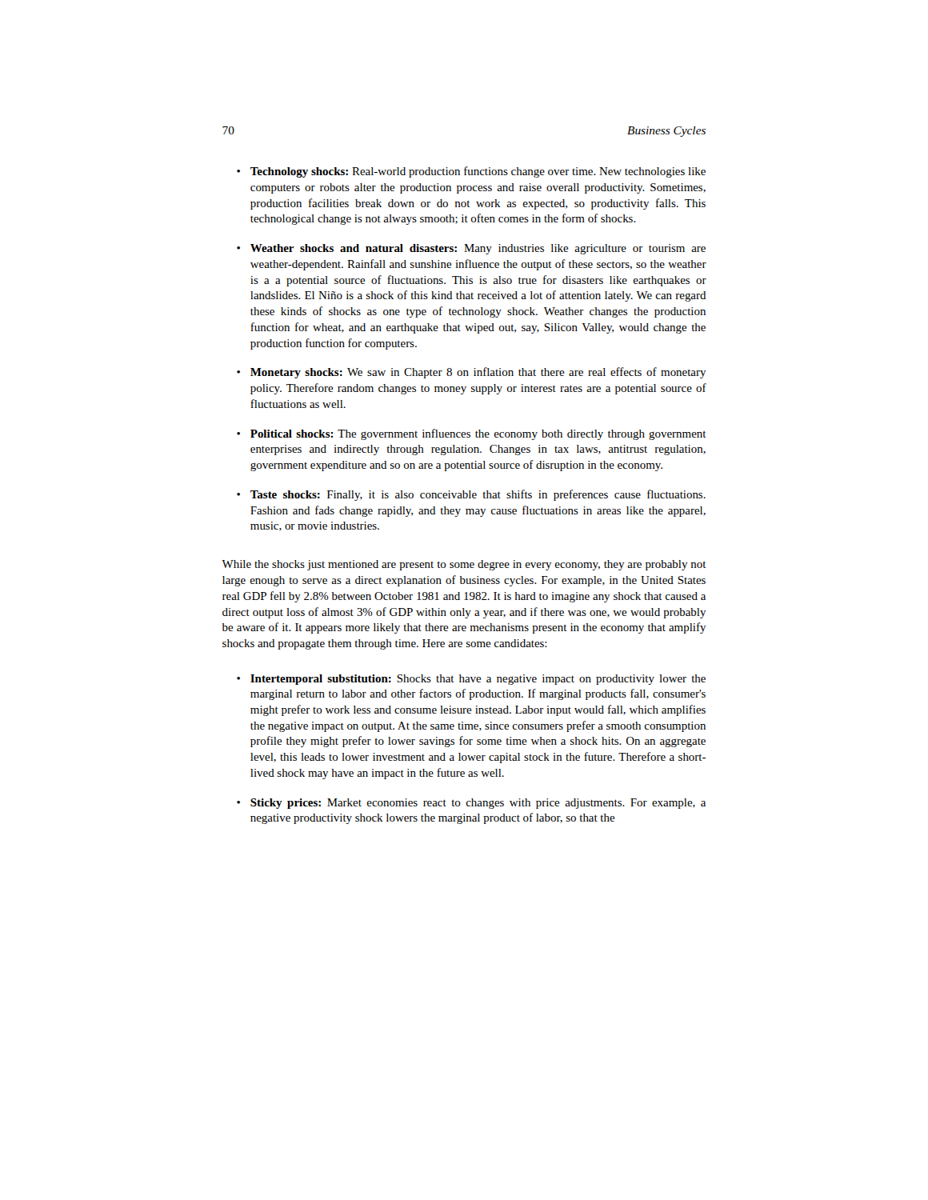70 Business Cycles
Technology shocks: Real-world production functions change over time. New technologies like computers or robots alter the production process and raise overall productivity. Sometimes, production facilities break down or do not work as expected, so productivity falls. This technological change is not always smooth; it often comes in the form of shocks.
Weather shocks and natural disasters: Many industries like agriculture or tourism are weather-dependent. Rainfall and sunshine influence the output of these sectors, so the weather is a a potential source of fluctuations. This is also true for disasters like earthquakes or landslides. El Niño is a shock of this kind that received a lot of attention lately. We can regard these kinds of shocks as one type of technology shock. Weather changes the production function for wheat, and an earthquake that wiped out, say, Silicon Valley, would change the production function for computers.
Monetary shocks: We saw in Chapter 8 on inflation that there are real effects of monetary policy. Therefore random changes to money supply or interest rates are a potential source of fluctuations as well.
Political shocks: The government influences the economy both directly through government enterprises and indirectly through regulation. Changes in tax laws, antitrust regulation, government expenditure and so on are a potential source of disruption in the economy.
Taste shocks: Finally, it is also conceivable that shifts in preferences cause fluctuations. Fashion and fads change rapidly, and they may cause fluctuations in areas like the apparel, music, or movie industries.
While the shocks just mentioned are present to some degree in every economy, they are probably not large enough to serve as a direct explanation of business cycles. For example, in the United States real GDP fell by 2.8% between October 1981 and 1982. It is hard to imagine any shock that caused a direct output loss of almost 3% of GDP within only a year, and if there was one, we would probably be aware of it. It appears more likely that there are mechanisms present in the economy that amplify shocks and propagate them through time. Here are some candidates:
Intertemporal substitution: Shocks that have a negative impact on productivity lower the marginal return to labor and other factors of production. If marginal products fall, consumer's might prefer to work less and consume leisure instead. Labor input would fall, which amplifies the negative impact on output. At the same time, since consumers prefer a smooth consumption profile they might prefer to lower savings for some time when a shock hits. On an aggregate level, this leads to lower investment and a lower capital stock in the future. Therefore a short-lived shock may have an impact in the future as well.
Sticky prices: Market economies react to changes with price adjustments. For example, a negative productivity shock lowers the marginal product of labor, so that the